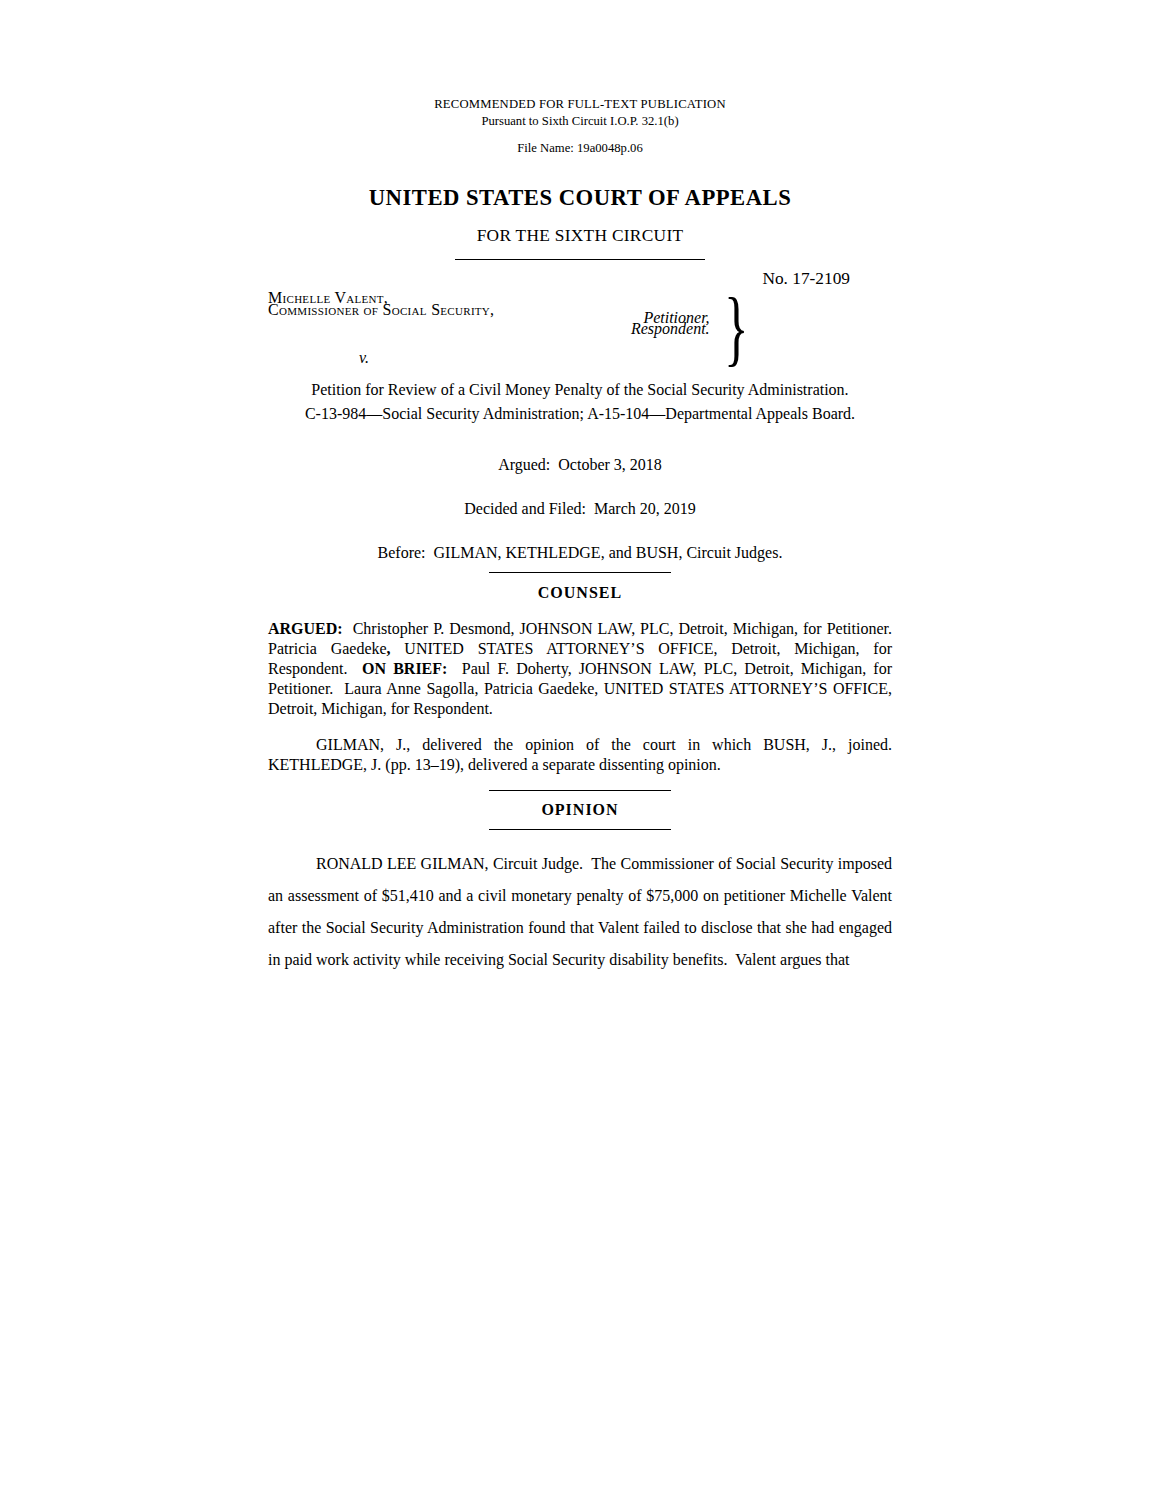RECOMMENDED FOR FULL-TEXT PUBLICATION
Pursuant to Sixth Circuit I.O.P. 32.1(b)
File Name: 19a0048p.06
UNITED STATES COURT OF APPEALS
FOR THE SIXTH CIRCUIT
| Michelle Valent, | | } | |
| | Petitioner, |
| v. | |
| | | No. 17-2109 |
| Commissioner of Social Security, | | | |
| | Respondent. | | |
Petition for Review of a Civil Money Penalty of the Social Security Administration.
C-13-984—Social Security Administration; A-15-104—Departmental Appeals Board.
Argued: October 3, 2018
Decided and Filed: March 20, 2019
Before: GILMAN, KETHLEDGE, and BUSH, Circuit Judges.
COUNSEL
ARGUED: Christopher P. Desmond, JOHNSON LAW, PLC, Detroit, Michigan, for Petitioner. Patricia Gaedeke, UNITED STATES ATTORNEY’S OFFICE, Detroit, Michigan, for Respondent. ON BRIEF: Paul F. Doherty, JOHNSON LAW, PLC, Detroit, Michigan, for Petitioner. Laura Anne Sagolla, Patricia Gaedeke, UNITED STATES ATTORNEY’S OFFICE, Detroit, Michigan, for Respondent.
GILMAN, J., delivered the opinion of the court in which BUSH, J., joined. KETHLEDGE, J. (pp. 13–19), delivered a separate dissenting opinion.
OPINION
RONALD LEE GILMAN, Circuit Judge. The Commissioner of Social Security imposed an assessment of $51,410 and a civil monetary penalty of $75,000 on petitioner Michelle Valent after the Social Security Administration found that Valent failed to disclose that she had engaged in paid work activity while receiving Social Security disability benefits. Valent argues that